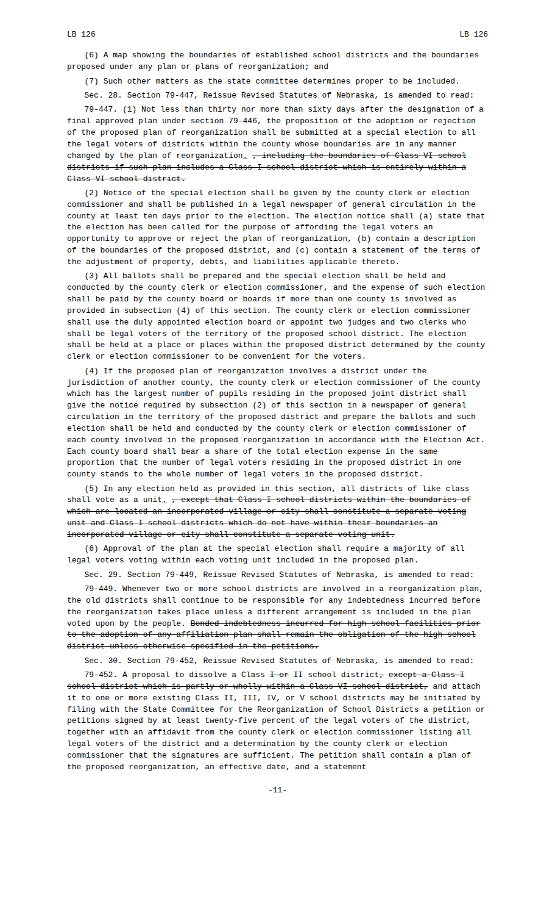LB 126 LB 126
(6) A map showing the boundaries of established school districts and the boundaries proposed under any plan or plans of reorganization; and
(7) Such other matters as the state committee determines proper to be included.
Sec. 28. Section 79-447, Reissue Revised Statutes of Nebraska, is amended to read:
79-447. (1) Not less than thirty nor more than sixty days after the designation of a final approved plan under section 79-446, the proposition of the adoption or rejection of the proposed plan of reorganization shall be submitted at a special election to all the legal voters of districts within the county whose boundaries are in any manner changed by the plan of reorganization. , including the boundaries of Class VI school districts if such plan includes a Class I school district which is entirely within a Class VI school district.
(2) Notice of the special election shall be given by the county clerk or election commissioner and shall be published in a legal newspaper of general circulation in the county at least ten days prior to the election. The election notice shall (a) state that the election has been called for the purpose of affording the legal voters an opportunity to approve or reject the plan of reorganization, (b) contain a description of the boundaries of the proposed district, and (c) contain a statement of the terms of the adjustment of property, debts, and liabilities applicable thereto.
(3) All ballots shall be prepared and the special election shall be held and conducted by the county clerk or election commissioner, and the expense of such election shall be paid by the county board or boards if more than one county is involved as provided in subsection (4) of this section. The county clerk or election commissioner shall use the duly appointed election board or appoint two judges and two clerks who shall be legal voters of the territory of the proposed school district. The election shall be held at a place or places within the proposed district determined by the county clerk or election commissioner to be convenient for the voters.
(4) If the proposed plan of reorganization involves a district under the jurisdiction of another county, the county clerk or election commissioner of the county which has the largest number of pupils residing in the proposed joint district shall give the notice required by subsection (2) of this section in a newspaper of general circulation in the territory of the proposed district and prepare the ballots and such election shall be held and conducted by the county clerk or election commissioner of each county involved in the proposed reorganization in accordance with the Election Act. Each county board shall bear a share of the total election expense in the same proportion that the number of legal voters residing in the proposed district in one county stands to the whole number of legal voters in the proposed district.
(5) In any election held as provided in this section, all districts of like class shall vote as a unit. , except that Class I school districts within the boundaries of which are located an incorporated village or city shall constitute a separate voting unit and Class I school districts which do not have within their boundaries an incorporated village or city shall constitute a separate voting unit.
(6) Approval of the plan at the special election shall require a majority of all legal voters voting within each voting unit included in the proposed plan.
Sec. 29. Section 79-449, Reissue Revised Statutes of Nebraska, is amended to read:
79-449. Whenever two or more school districts are involved in a reorganization plan, the old districts shall continue to be responsible for any indebtedness incurred before the reorganization takes place unless a different arrangement is included in the plan voted upon by the people. Bonded indebtedness incurred for high school facilities prior to the adoption of any affiliation plan shall remain the obligation of the high school district unless otherwise specified in the petitions.
Sec. 30. Section 79-452, Reissue Revised Statutes of Nebraska, is amended to read:
79-452. A proposal to dissolve a Class I or II school district, except a Class I school district which is partly or wholly within a Class VI school district, and attach it to one or more existing Class II, III, IV, or V school districts may be initiated by filing with the State Committee for the Reorganization of School Districts a petition or petitions signed by at least twenty-five percent of the legal voters of the district, together with an affidavit from the county clerk or election commissioner listing all legal voters of the district and a determination by the county clerk or election commissioner that the signatures are sufficient. The petition shall contain a plan of the proposed reorganization, an effective date, and a statement
-11-